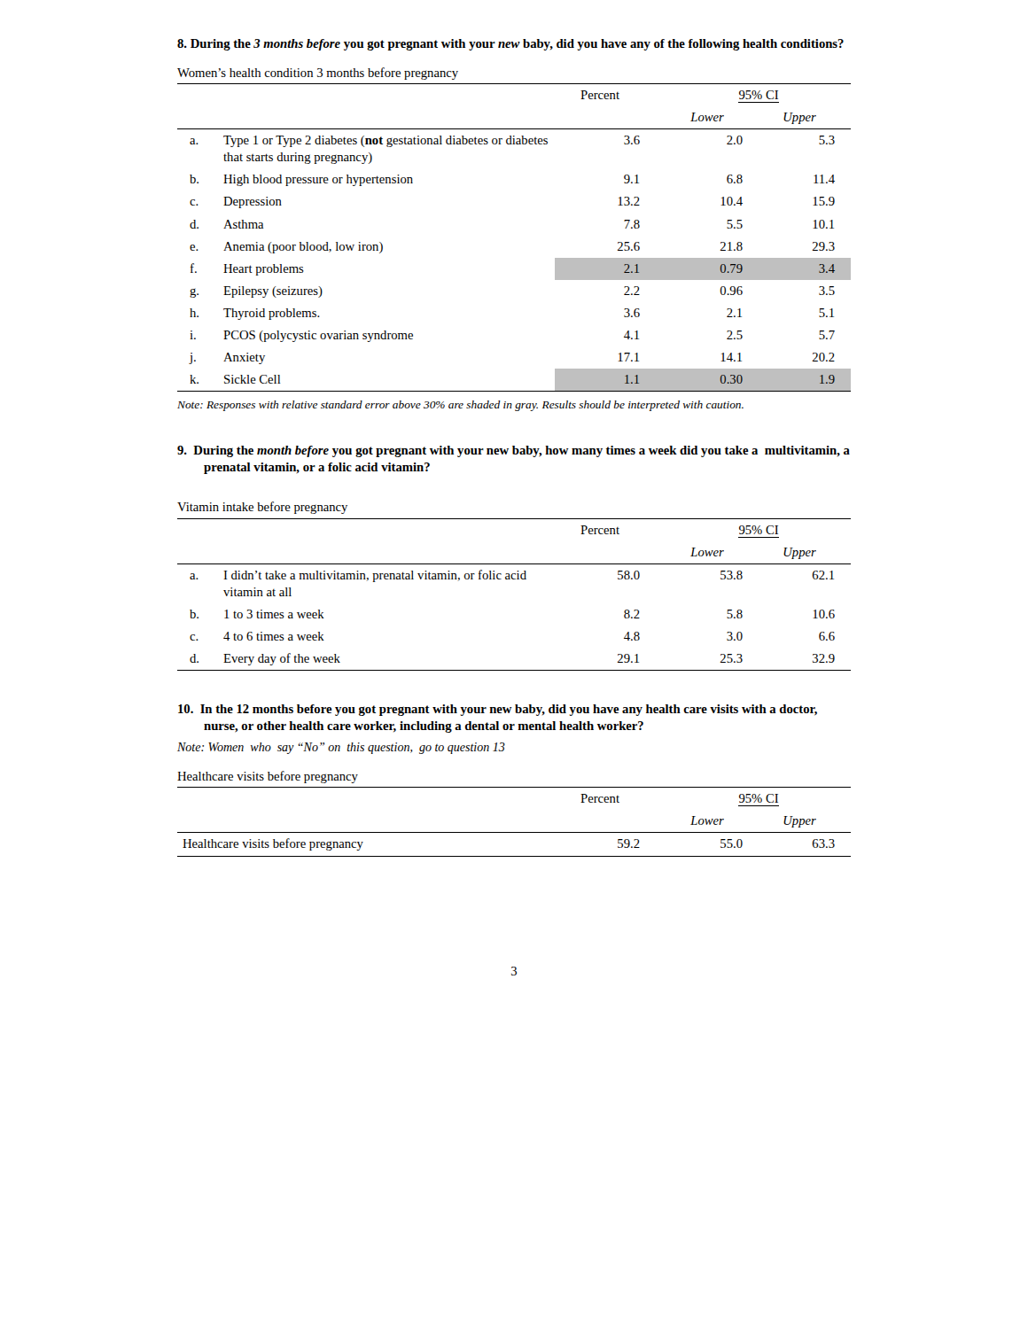8. During the 3 months before you got pregnant with your new baby, did you have any of the following health conditions?
Women’s health condition 3 months before pregnancy
| | | Percent | 95% CI |
| --- | --- | --- | --- |
| | | | Lower | Upper |
| a. | Type 1 or Type 2 diabetes ( not gestational diabetes or diabetes that starts during pregnancy) | 3.6 | 2.0 | 5.3 |
| b. | High blood pressure or hypertension | 9.1 | 6.8 | 11.4 |
| c. | Depression | 13.2 | 10.4 | 15.9 |
| d. | Asthma | 7.8 | 5.5 | 10.1 |
| e. | Anemia (poor blood, low iron) | 25.6 | 21.8 | 29.3 |
| f. | Heart problems | 2.1 | 0.79 | 3.4 |
| g. | Epilepsy (seizures) | 2.2 | 0.96 | 3.5 |
| h. | Thyroid problems. | 3.6 | 2.1 | 5.1 |
| i. | PCOS (polycystic ovarian syndrome | 4.1 | 2.5 | 5.7 |
| j. | Anxiety | 17.1 | 14.1 | 20.2 |
| k. | Sickle Cell | 1.1 | 0.30 | 1.9 |
Note: Responses with relative standard error above 30% are shaded in gray. Results should be interpreted with caution.
9. During the month before you got pregnant with your new baby, how many times a week did you take a multivitamin, a prenatal vitamin, or a folic acid vitamin?
Vitamin intake before pregnancy
| | | Percent | 95% CI |
| --- | --- | --- | --- |
| | | | Lower | Upper |
| a. | I didn’t take a multivitamin, prenatal vitamin, or folic acid vitamin at all | 58.0 | 53.8 | 62.1 |
| b. | 1 to 3 times a week | 8.2 | 5.8 | 10.6 |
| c. | 4 to 6 times a week | 4.8 | 3.0 | 6.6 |
| d. | Every day of the week | 29.1 | 25.3 | 32.9 |
10. In the 12 months before you got pregnant with your new baby, did you have any health care visits with a doctor, nurse, or other health care worker, including a dental or mental health worker?
Note: Women who say “No” on this question, go to question 13
Healthcare visits before pregnancy
| | Percent | 95% CI |
| --- | --- | --- |
| | | Lower | Upper |
| Healthcare visits before pregnancy | 59.2 | 55.0 | 63.3 |
3